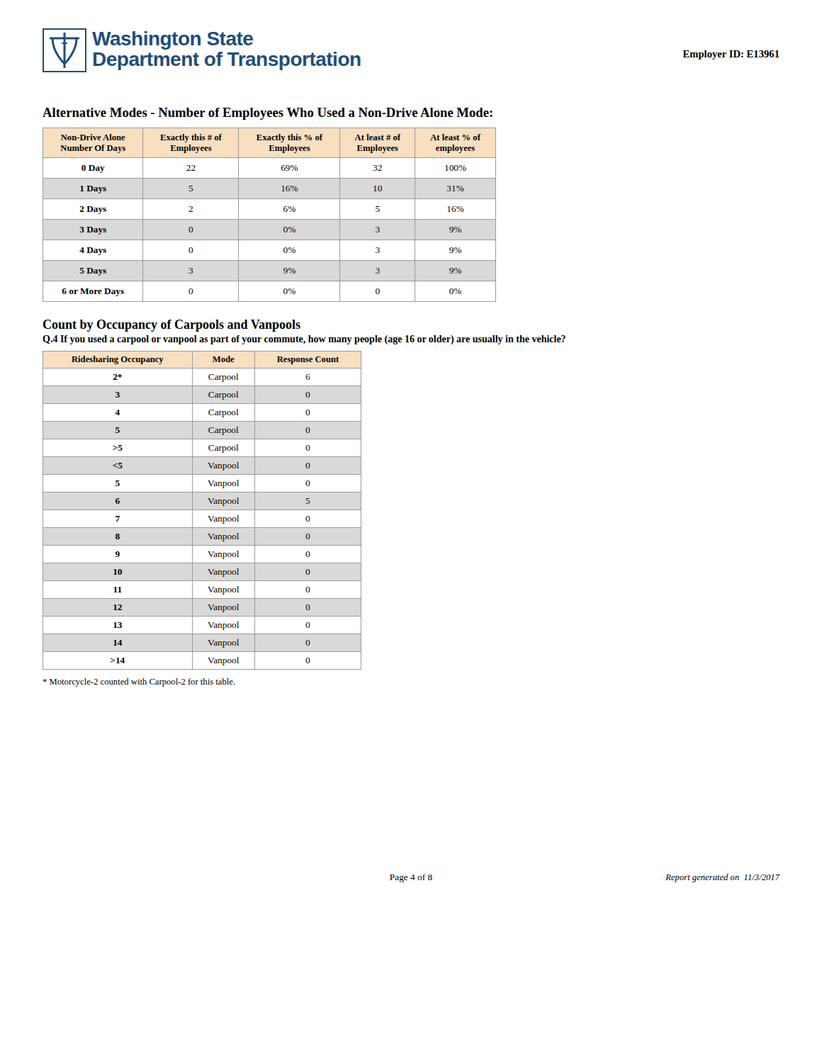T
Washington State
Department of Transportation
Employer ID: E13961
Alternative Modes - Number of Employees Who Used a Non-Drive Alone Mode:
| Non-Drive Alone Number Of Days | Exactly this # of Employees | Exactly this % of Employees | At least # of Employees | At least % of employees |
| --- | --- | --- | --- | --- |
| 0 Day | 22 | 69% | 32 | 100% |
| 1 Days | 5 | 16% | 10 | 31% |
| 2 Days | 2 | 6% | 5 | 16% |
| 3 Days | 0 | 0% | 3 | 9% |
| 4 Days | 0 | 0% | 3 | 9% |
| 5 Days | 3 | 9% | 3 | 9% |
| 6 or More Days | 0 | 0% | 0 | 0% |
Count by Occupancy of Carpools and Vanpools
Q.4 If you used a carpool or vanpool as part of your commute, how many people (age 16 or older) are usually in the vehicle?
| Ridesharing Occupancy | Mode | Response Count |
| --- | --- | --- |
| 2* | Carpool | 6 |
| 3 | Carpool | 0 |
| 4 | Carpool | 0 |
| 5 | Carpool | 0 |
| >5 | Carpool | 0 |
| <5 | Vanpool | 0 |
| 5 | Vanpool | 0 |
| 6 | Vanpool | 5 |
| 7 | Vanpool | 0 |
| 8 | Vanpool | 0 |
| 9 | Vanpool | 0 |
| 10 | Vanpool | 0 |
| 11 | Vanpool | 0 |
| 12 | Vanpool | 0 |
| 13 | Vanpool | 0 |
| 14 | Vanpool | 0 |
| >14 | Vanpool | 0 |
* Motorcycle-2 counted with Carpool-2 for this table.
Page 4 of 8
Report generated on 11/3/2017